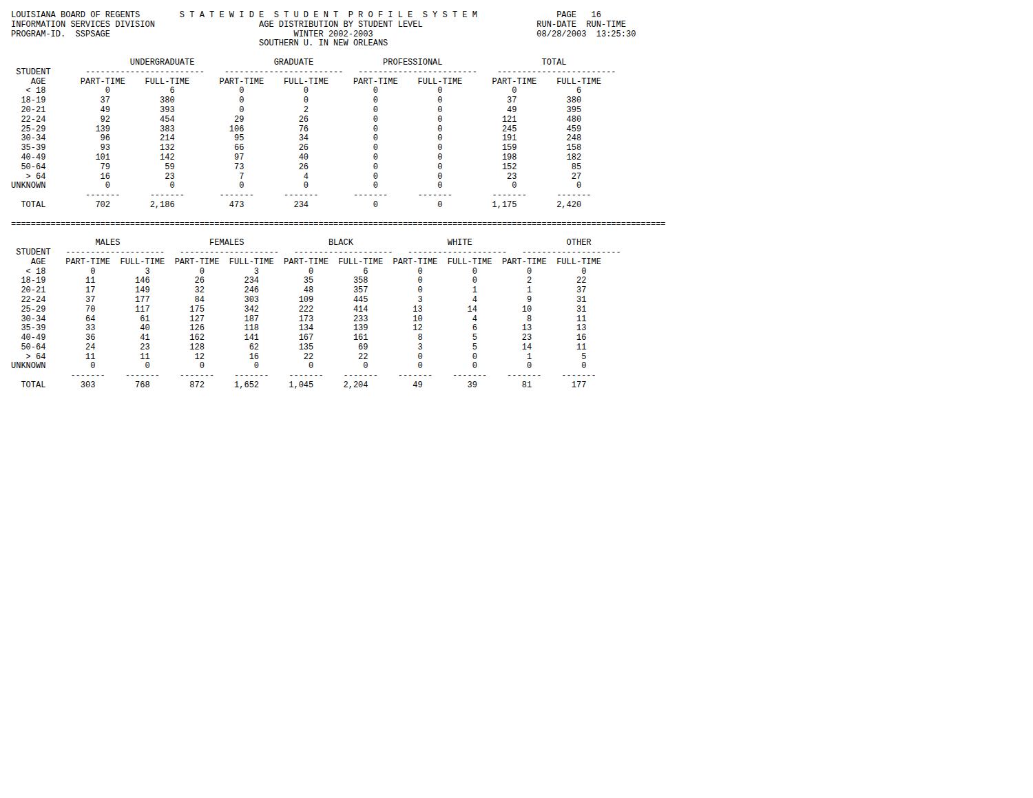LOUISIANA BOARD OF REGENTS        S T A T E W I D E  S T U D E N T  P R O F I L E  S Y S T E M                PAGE   16
INFORMATION SERVICES DIVISION                     AGE DISTRIBUTION BY STUDENT LEVEL                       RUN-DATE  RUN-TIME
PROGRAM-ID.  SSPSAGE                                     WINTER 2002-2003                                 08/28/2003  13:25:30
                                                  SOUTHERN U. IN NEW ORLEANS

                        UNDERGRADUATE                GRADUATE              PROFESSIONAL                    TOTAL
 STUDENT       ------------------------    ------------------------   ------------------------    ------------------------
    AGE       PART-TIME    FULL-TIME      PART-TIME    FULL-TIME     PART-TIME    FULL-TIME      PART-TIME    FULL-TIME
   < 18            0            6             0            0             0            0              0            6
  18-19           37          380             0            0             0            0             37          380
  20-21           49          393             0            2             0            0             49          395
  22-24           92          454            29           26             0            0            121          480
  25-29          139          383           106           76             0            0            245          459
  30-34           96          214            95           34             0            0            191          248
  35-39           93          132            66           26             0            0            159          158
  40-49          101          142            97           40             0            0            198          182
  50-64           79           59            73           26             0            0            152           85
   > 64           16           23             7            4             0            0             23           27
UNKNOWN            0            0             0            0             0            0              0            0
               -------      -------       -------      -------       -------      -------        -------      -------
  TOTAL          702        2,186           473          234             0            0          1,175        2,420

====================================================================================================================================

                 MALES                  FEMALES                 BLACK                   WHITE                   OTHER
 STUDENT   --------------------   --------------------   --------------------   --------------------   --------------------
    AGE    PART-TIME  FULL-TIME  PART-TIME  FULL-TIME  PART-TIME  FULL-TIME  PART-TIME  FULL-TIME  PART-TIME  FULL-TIME
   < 18         0          3          0          3          0          6          0          0          0          0
  18-19        11        146         26        234         35        358          0          0          2         22
  20-21        17        149         32        246         48        357          0          1          1         37
  22-24        37        177         84        303        109        445          3          4          9         31
  25-29        70        117        175        342        222        414         13         14         10         31
  30-34        64         61        127        187        173        233         10          4          8         11
  35-39        33         40        126        118        134        139         12          6         13         13
  40-49        36         41        162        141        167        161          8          5         23         16
  50-64        24         23        128         62        135         69          3          5         14         11
   > 64        11         11         12         16         22         22          0          0          1          5
UNKNOWN         0          0          0          0          0          0          0          0          0          0
            -------    -------    -------    -------    -------    -------    -------    -------    -------    -------
  TOTAL       303        768        872      1,652      1,045      2,204         49         39         81        177